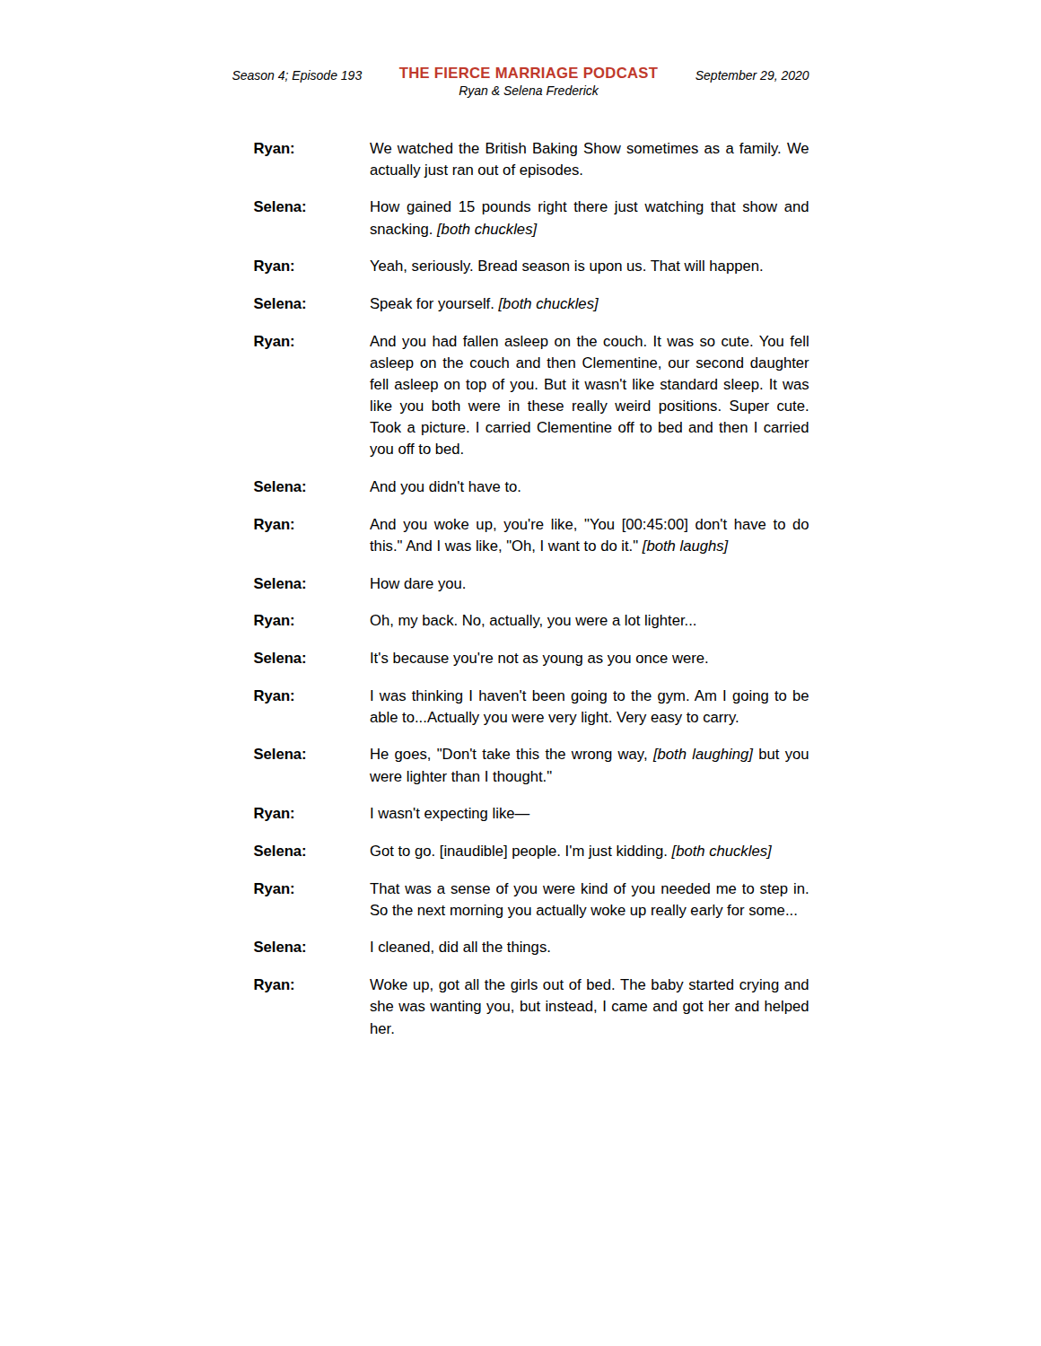Season 4; Episode 193
THE FIERCE MARRIAGE PODCAST
Ryan & Selena Frederick
September 29, 2020
Ryan:
We watched the British Baking Show sometimes as a family. We actually just ran out of episodes.
Selena:
How gained 15 pounds right there just watching that show and snacking. [both chuckles]
Ryan:
Yeah, seriously. Bread season is upon us. That will happen.
Selena:
Speak for yourself. [both chuckles]
Ryan:
And you had fallen asleep on the couch. It was so cute. You fell asleep on the couch and then Clementine, our second daughter fell asleep on top of you. But it wasn't like standard sleep. It was like you both were in these really weird positions. Super cute. Took a picture. I carried Clementine off to bed and then I carried you off to bed.
Selena:
And you didn't have to.
Ryan:
And you woke up, you're like, "You [00:45:00] don't have to do this." And I was like, "Oh, I want to do it." [both laughs]
Selena:
How dare you.
Ryan:
Oh, my back. No, actually, you were a lot lighter...
Selena:
It's because you're not as young as you once were.
Ryan:
I was thinking I haven't been going to the gym. Am I going to be able to...Actually you were very light. Very easy to carry.
Selena:
He goes, "Don't take this the wrong way, [both laughing] but you were lighter than I thought."
Ryan:
I wasn't expecting like—
Selena:
Got to go. [inaudible] people. I'm just kidding. [both chuckles]
Ryan:
That was a sense of you were kind of you needed me to step in. So the next morning you actually woke up really early for some...
Selena:
I cleaned, did all the things.
Ryan:
Woke up, got all the girls out of bed. The baby started crying and she was wanting you, but instead, I came and got her and helped her.